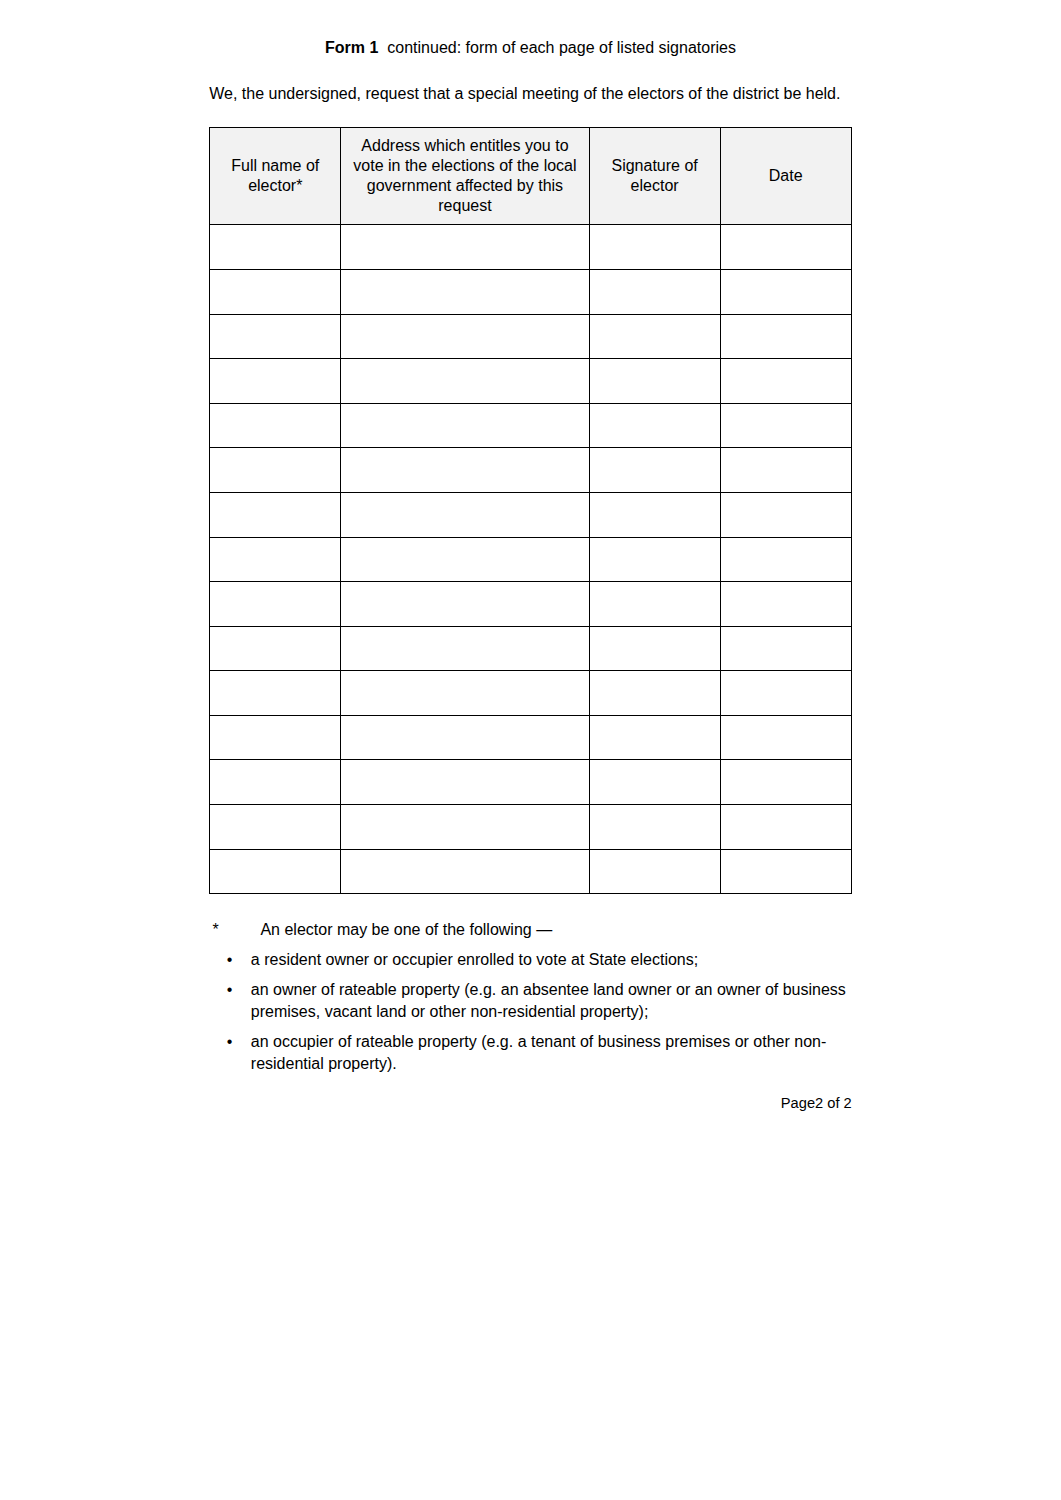Form 1 continued: form of each page of listed signatories
We, the undersigned, request that a special meeting of the electors of the district be held.
| Full name of elector* | Address which entitles you to vote in the elections of the local government affected by this request | Signature of elector | Date |
| --- | --- | --- | --- |
*
An elector may be one of the following —
a resident owner or occupier enrolled to vote at State elections;
an owner of rateable property (e.g. an absentee land owner or an owner of business premises, vacant land or other non-residential property);
an occupier of rateable property (e.g. a tenant of business premises or other non-residential property).
Page2 of 2